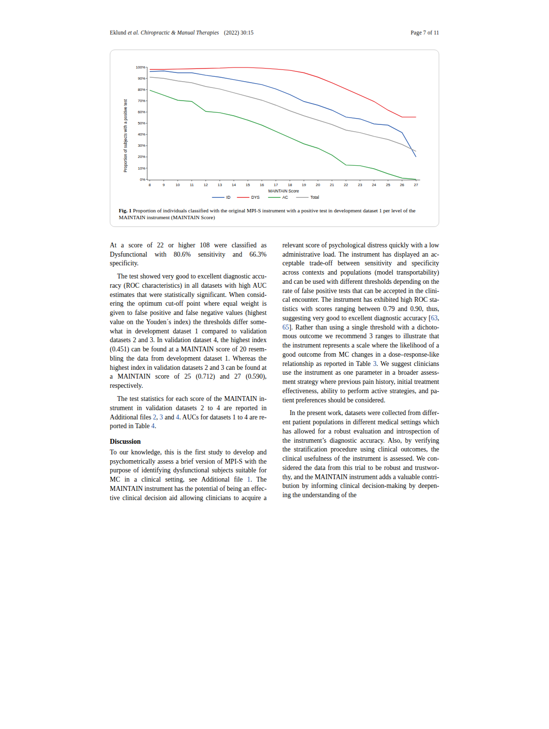Eklund et al. Chiropractic & Manual Therapies(2022) 30:15
Page 7 of 11
Proportion of subjects with a positive test 100% 90% 80% 70% 60% 50% 40% 30% 20% 10% 0% 8 9 10 11 12 13 14 15 16 17 18 19 20 21 22 23 24 25 26 27 MAINTAIN Score ID DYS AC Total
Fig. 1 Proportion of individuals classified with the original MPI-S instrument with a positive test in development dataset 1 per level of the MAINTAIN instrument (MAINTAIN Score)
At a score of 22 or higher 108 were classified as Dysfunctional with 80.6% sensitivity and 66.3% specificity.
The test showed very good to excellent diagnostic accuracy (ROC characteristics) in all datasets with high AUC estimates that were statistically significant. When considering the optimum cut-off point where equal weight is given to false positive and false negative values (highest value on the Youden´s index) the thresholds differ somewhat in development dataset 1 compared to validation datasets 2 and 3. In validation dataset 4, the highest index (0.451) can be found at a MAINTAIN score of 20 resembling the data from development dataset 1. Whereas the highest index in validation datasets 2 and 3 can be found at a MAINTAIN score of 25 (0.712) and 27 (0.590), respectively.
The test statistics for each score of the MAINTAIN instrument in validation datasets 2 to 4 are reported in Additional files 2, 3 and 4. AUCs for datasets 1 to 4 are reported in Table 4.
Discussion
To our knowledge, this is the first study to develop and psychometrically assess a brief version of MPI-S with the purpose of identifying dysfunctional subjects suitable for MC in a clinical setting, see Additional file 1. The MAINTAIN instrument has the potential of being an effective clinical decision aid allowing clinicians to acquire a relevant score of psychological distress quickly with a low administrative load. The instrument has displayed an acceptable trade-off between sensitivity and specificity across contexts and populations (model transportability) and can be used with different thresholds depending on the rate of false positive tests that can be accepted in the clinical encounter. The instrument has exhibited high ROC statistics with scores ranging between 0.79 and 0.90, thus, suggesting very good to excellent diagnostic accuracy [63, 65]. Rather than using a single threshold with a dichotomous outcome we recommend 3 ranges to illustrate that the instrument represents a scale where the likelihood of a good outcome from MC changes in a dose–response-like relationship as reported in Table 3. We suggest clinicians use the instrument as one parameter in a broader assessment strategy where previous pain history, initial treatment effectiveness, ability to perform active strategies, and patient preferences should be considered.
In the present work, datasets were collected from different patient populations in different medical settings which has allowed for a robust evaluation and introspection of the instrument’s diagnostic accuracy. Also, by verifying the stratification procedure using clinical outcomes, the clinical usefulness of the instrument is assessed. We considered the data from this trial to be robust and trustworthy, and the MAINTAIN instrument adds a valuable contribution by informing clinical decision-making by deepening the understanding of the